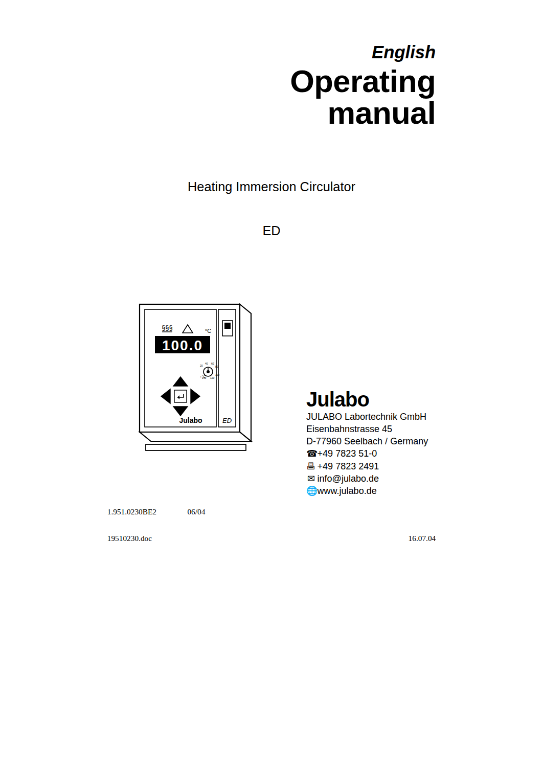English
Operating
manual
Heating Immersion Circulator
ED
§§§ °C 100.0 20 40 60 80 100 120 140 ↑°C Julabo ED
Julabo
JULABO Labortechnik GmbH
Eisenbahnstrasse 45
D-77960 Seelbach / Germany
☎+49 7823 51-0
🖶+49 7823 2491
✉info@julabo.de
🌐www.julabo.de
1.951.0230BE2 06/04
19510230.doc 16.07.04